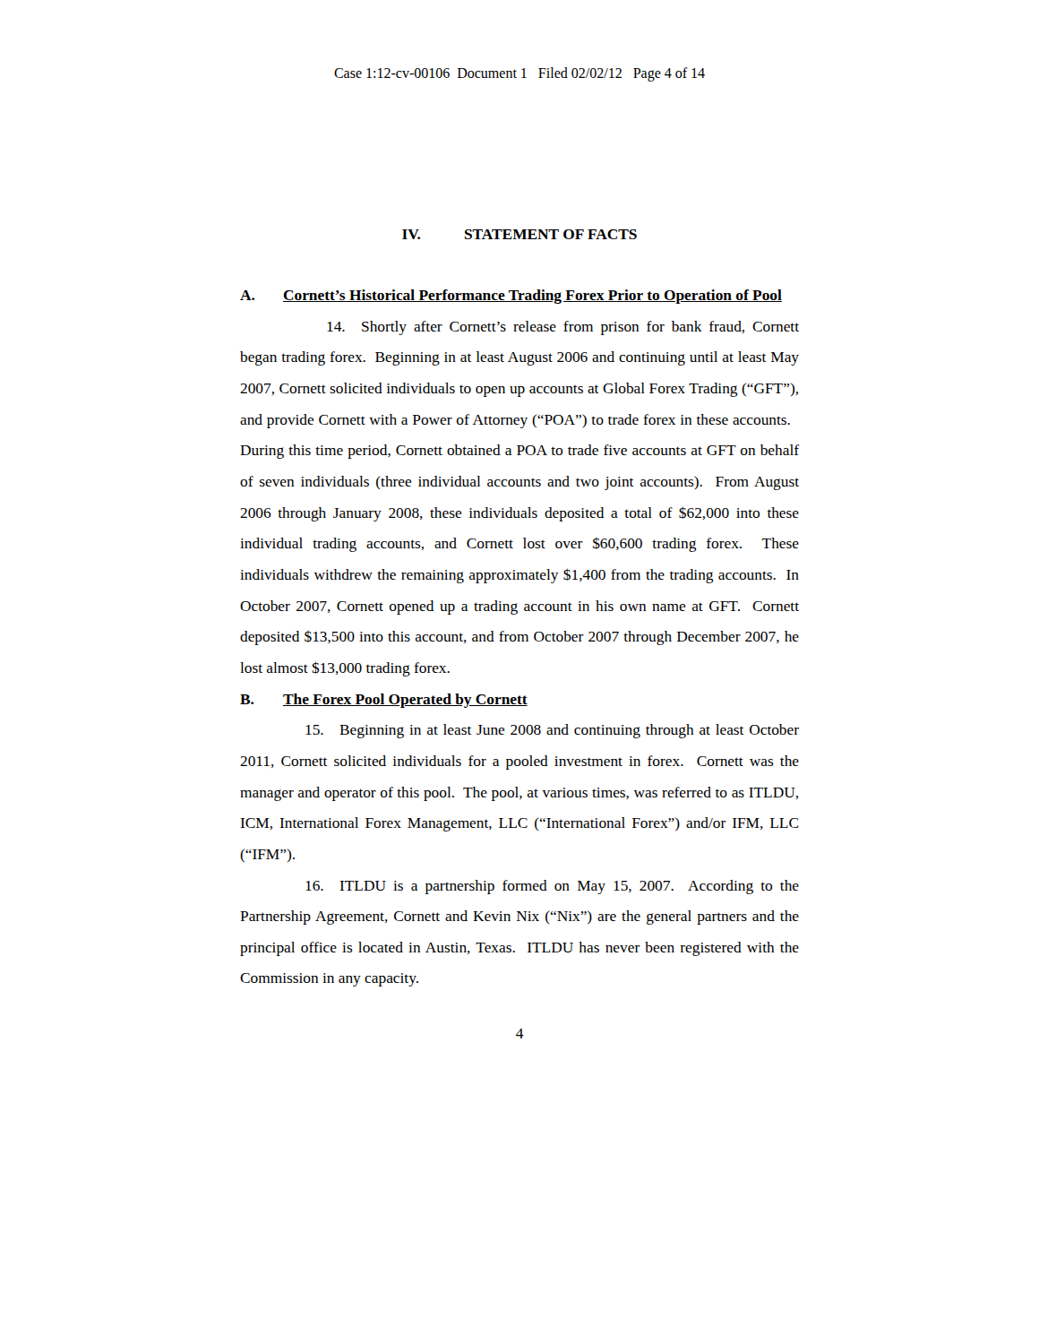Case 1:12-cv-00106 Document 1 Filed 02/02/12 Page 4 of 14
IV. STATEMENT OF FACTS
A. Cornett’s Historical Performance Trading Forex Prior to Operation of Pool
14. Shortly after Cornett’s release from prison for bank fraud, Cornett began trading forex. Beginning in at least August 2006 and continuing until at least May 2007, Cornett solicited individuals to open up accounts at Global Forex Trading (“GFT”), and provide Cornett with a Power of Attorney (“POA”) to trade forex in these accounts. During this time period, Cornett obtained a POA to trade five accounts at GFT on behalf of seven individuals (three individual accounts and two joint accounts). From August 2006 through January 2008, these individuals deposited a total of $62,000 into these individual trading accounts, and Cornett lost over $60,600 trading forex. These individuals withdrew the remaining approximately $1,400 from the trading accounts. In October 2007, Cornett opened up a trading account in his own name at GFT. Cornett deposited $13,500 into this account, and from October 2007 through December 2007, he lost almost $13,000 trading forex.
B. The Forex Pool Operated by Cornett
15. Beginning in at least June 2008 and continuing through at least October 2011, Cornett solicited individuals for a pooled investment in forex. Cornett was the manager and operator of this pool. The pool, at various times, was referred to as ITLDU, ICM, International Forex Management, LLC (“International Forex”) and/or IFM, LLC (“IFM”).
16. ITLDU is a partnership formed on May 15, 2007. According to the Partnership Agreement, Cornett and Kevin Nix (“Nix”) are the general partners and the principal office is located in Austin, Texas. ITLDU has never been registered with the Commission in any capacity.
4